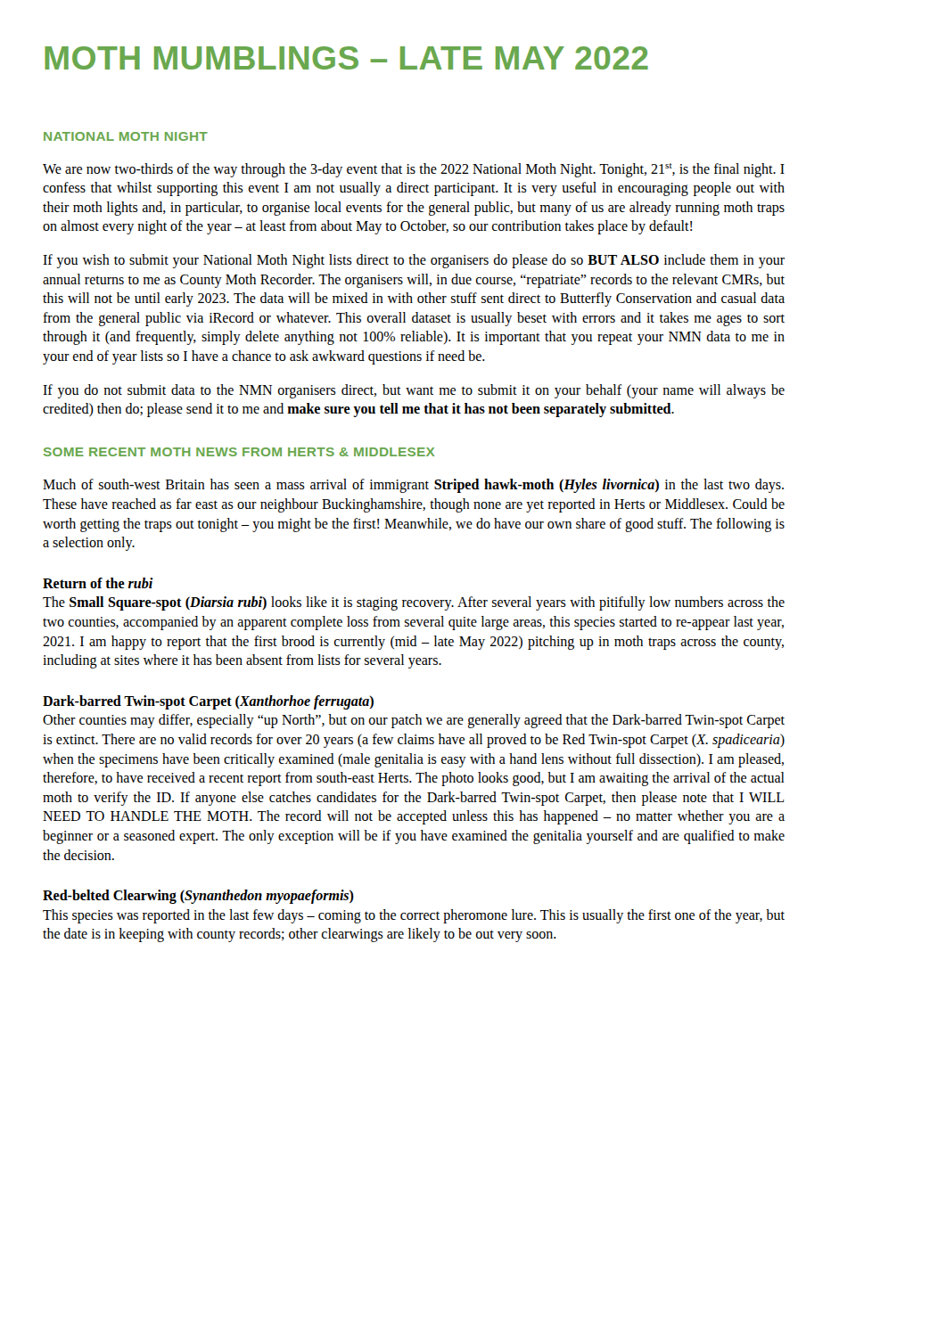MOTH MUMBLINGS – LATE MAY 2022
National Moth Night
We are now two-thirds of the way through the 3-day event that is the 2022 National Moth Night. Tonight, 21st, is the final night. I confess that whilst supporting this event I am not usually a direct participant. It is very useful in encouraging people out with their moth lights and, in particular, to organise local events for the general public, but many of us are already running moth traps on almost every night of the year – at least from about May to October, so our contribution takes place by default!
If you wish to submit your National Moth Night lists direct to the organisers do please do so BUT ALSO include them in your annual returns to me as County Moth Recorder. The organisers will, in due course, “repatriate” records to the relevant CMRs, but this will not be until early 2023. The data will be mixed in with other stuff sent direct to Butterfly Conservation and casual data from the general public via iRecord or whatever. This overall dataset is usually beset with errors and it takes me ages to sort through it (and frequently, simply delete anything not 100% reliable). It is important that you repeat your NMN data to me in your end of year lists so I have a chance to ask awkward questions if need be.
If you do not submit data to the NMN organisers direct, but want me to submit it on your behalf (your name will always be credited) then do; please send it to me and make sure you tell me that it has not been separately submitted.
Some Recent Moth News from Herts & Middlesex
Much of south-west Britain has seen a mass arrival of immigrant Striped hawk-moth (Hyles livornica) in the last two days. These have reached as far east as our neighbour Buckinghamshire, though none are yet reported in Herts or Middlesex. Could be worth getting the traps out tonight – you might be the first! Meanwhile, we do have our own share of good stuff. The following is a selection only.
Return of the rubi
The Small Square-spot (Diarsia rubi) looks like it is staging recovery. After several years with pitifully low numbers across the two counties, accompanied by an apparent complete loss from several quite large areas, this species started to re-appear last year, 2021. I am happy to report that the first brood is currently (mid – late May 2022) pitching up in moth traps across the county, including at sites where it has been absent from lists for several years.
Dark-barred Twin-spot Carpet (Xanthorhoe ferrugata)
Other counties may differ, especially “up North”, but on our patch we are generally agreed that the Dark-barred Twin-spot Carpet is extinct. There are no valid records for over 20 years (a few claims have all proved to be Red Twin-spot Carpet (X. spadicearia) when the specimens have been critically examined (male genitalia is easy with a hand lens without full dissection). I am pleased, therefore, to have received a recent report from south-east Herts. The photo looks good, but I am awaiting the arrival of the actual moth to verify the ID. If anyone else catches candidates for the Dark-barred Twin-spot Carpet, then please note that I WILL NEED TO HANDLE THE MOTH. The record will not be accepted unless this has happened – no matter whether you are a beginner or a seasoned expert. The only exception will be if you have examined the genitalia yourself and are qualified to make the decision.
Red-belted Clearwing (Synanthedon myopaeformis)
This species was reported in the last few days – coming to the correct pheromone lure. This is usually the first one of the year, but the date is in keeping with county records; other clearwings are likely to be out very soon.